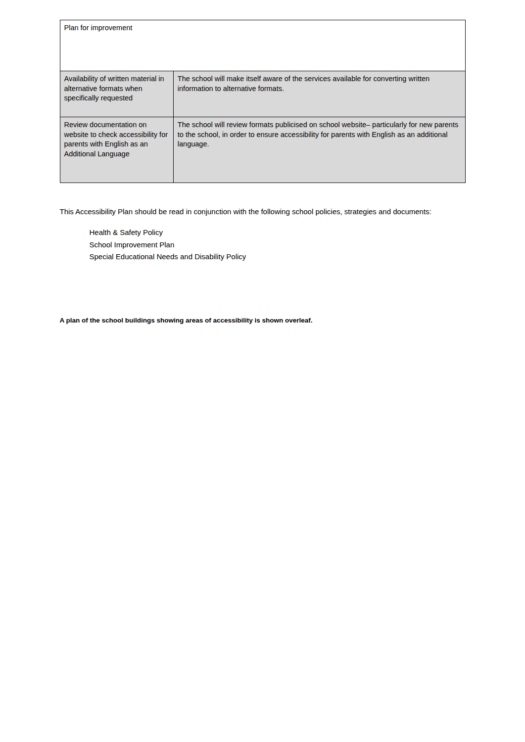| Plan for improvement |
| Availability of written material in alternative formats when specifically requested | The school will make itself aware of the services available for converting written information to alternative formats. |
| Review documentation on website to check accessibility for parents with English as an Additional Language | The school will review formats publicised on school website– particularly for new parents to the school, in order to ensure accessibility for parents with English as an additional language. |
This Accessibility Plan should be read in conjunction with the following school policies, strategies and documents:
Health & Safety Policy
School Improvement Plan
Special Educational Needs and Disability Policy
A plan of the school buildings showing areas of accessibility is shown overleaf.